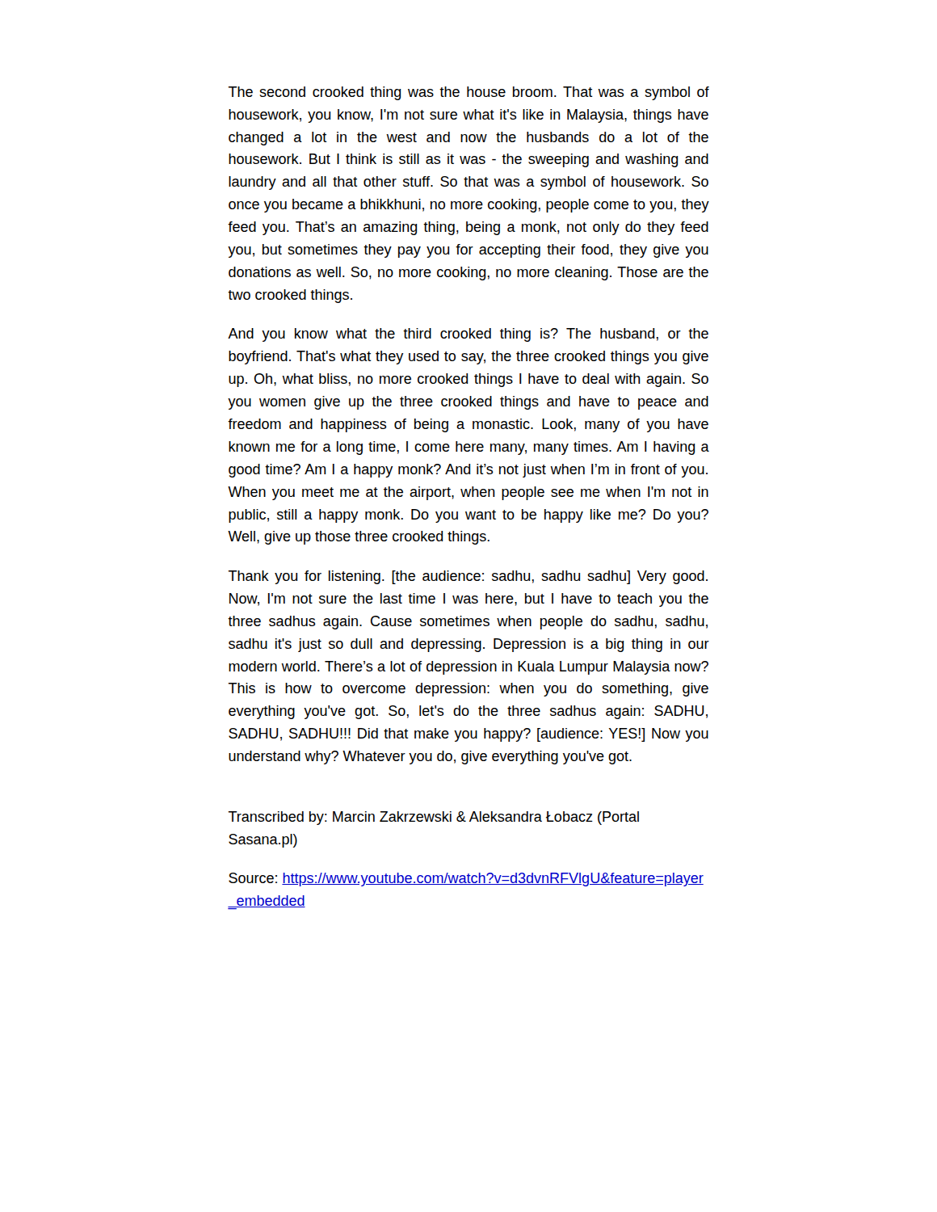The second crooked thing was the house broom. That was a symbol of housework, you know, I'm not sure what it's like in Malaysia, things have changed a lot in the west and now the husbands do a lot of the housework. But I think is still as it was - the sweeping and washing and laundry and all that other stuff. So that was a symbol of housework. So once you became a bhikkhuni, no more cooking, people come to you, they feed you. That’s an amazing thing, being a monk, not only do they feed you, but sometimes they pay you for accepting their food, they give you donations as well. So, no more cooking, no more cleaning. Those are the two crooked things.
And you know what the third crooked thing is? The husband, or the boyfriend. That's what they used to say, the three crooked things you give up. Oh, what bliss, no more crooked things I have to deal with again. So you women give up the three crooked things and have to peace and freedom and happiness of being a monastic. Look, many of you have known me for a long time, I come here many, many times. Am I having a good time? Am I a happy monk? And it’s not just when I’m in front of you. When you meet me at the airport, when people see me when I'm not in public, still a happy monk. Do you want to be happy like me? Do you? Well, give up those three crooked things.
Thank you for listening. [the audience: sadhu, sadhu sadhu] Very good. Now, I'm not sure the last time I was here, but I have to teach you the three sadhus again. Cause sometimes when people do sadhu, sadhu, sadhu it's just so dull and depressing. Depression is a big thing in our modern world. There’s a lot of depression in Kuala Lumpur Malaysia now? This is how to overcome depression: when you do something, give everything you've got. So, let's do the three sadhus again: SADHU, SADHU, SADHU!!! Did that make you happy? [audience: YES!] Now you understand why? Whatever you do, give everything you've got.
Transcribed by: Marcin Zakrzewski & Aleksandra Łobacz (Portal Sasana.pl)
Source: https://www.youtube.com/watch?v=d3dvnRFVlgU&feature=player_embedded